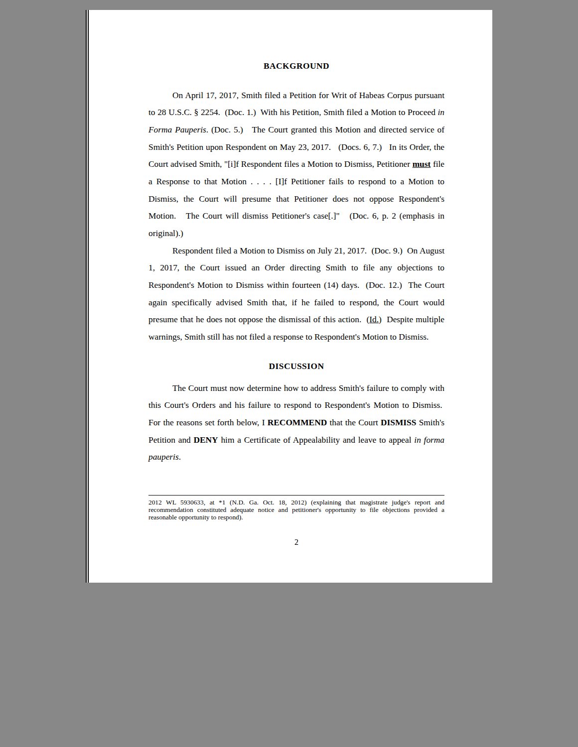BACKGROUND
On April 17, 2017, Smith filed a Petition for Writ of Habeas Corpus pursuant to 28 U.S.C. § 2254. (Doc. 1.) With his Petition, Smith filed a Motion to Proceed in Forma Pauperis. (Doc. 5.) The Court granted this Motion and directed service of Smith's Petition upon Respondent on May 23, 2017. (Docs. 6, 7.) In its Order, the Court advised Smith, "[i]f Respondent files a Motion to Dismiss, Petitioner must file a Response to that Motion . . . . [I]f Petitioner fails to respond to a Motion to Dismiss, the Court will presume that Petitioner does not oppose Respondent's Motion. The Court will dismiss Petitioner's case[.]" (Doc. 6, p. 2 (emphasis in original).)
Respondent filed a Motion to Dismiss on July 21, 2017. (Doc. 9.) On August 1, 2017, the Court issued an Order directing Smith to file any objections to Respondent's Motion to Dismiss within fourteen (14) days. (Doc. 12.) The Court again specifically advised Smith that, if he failed to respond, the Court would presume that he does not oppose the dismissal of this action. (Id.) Despite multiple warnings, Smith still has not filed a response to Respondent's Motion to Dismiss.
DISCUSSION
The Court must now determine how to address Smith's failure to comply with this Court's Orders and his failure to respond to Respondent's Motion to Dismiss. For the reasons set forth below, I RECOMMEND that the Court DISMISS Smith's Petition and DENY him a Certificate of Appealability and leave to appeal in forma pauperis.
2012 WL 5930633, at *1 (N.D. Ga. Oct. 18, 2012) (explaining that magistrate judge's report and recommendation constituted adequate notice and petitioner's opportunity to file objections provided a reasonable opportunity to respond).
2